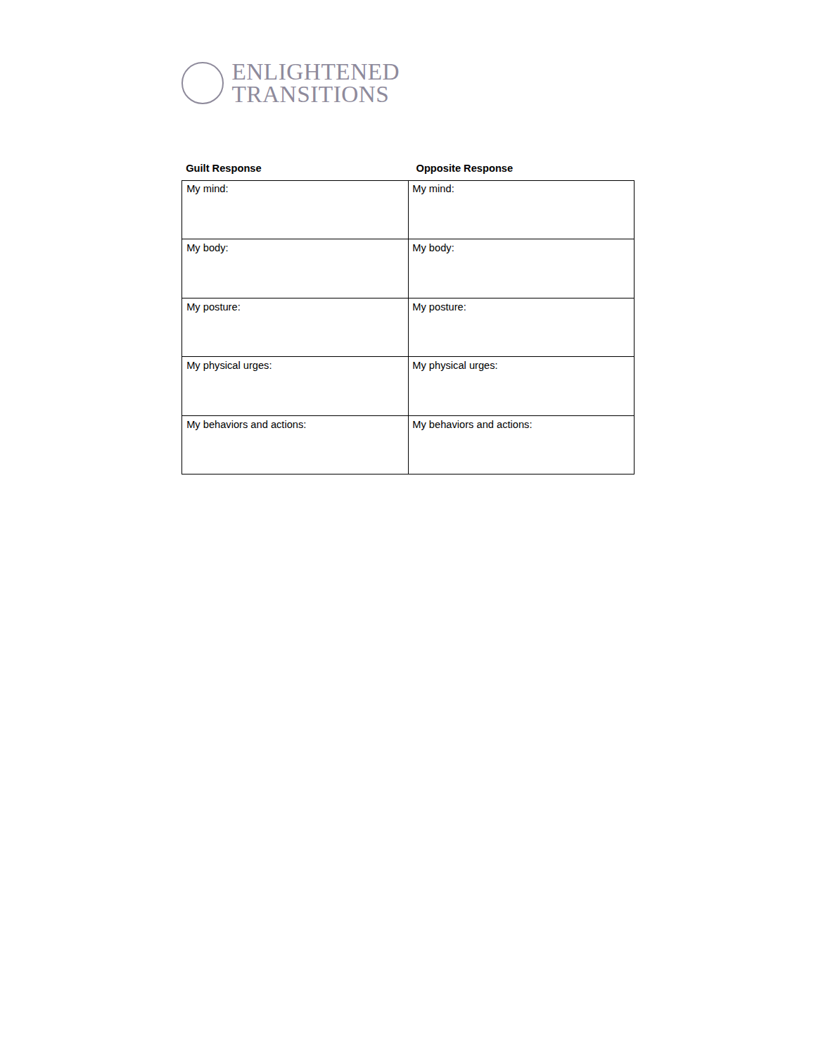ENLIGHTENED TRANSITIONS
Guilt Response
Opposite Response
| My mind: | My mind: |
| My body: | My body: |
| My posture: | My posture: |
| My physical urges: | My physical urges: |
| My behaviors and actions: | My behaviors and actions: |